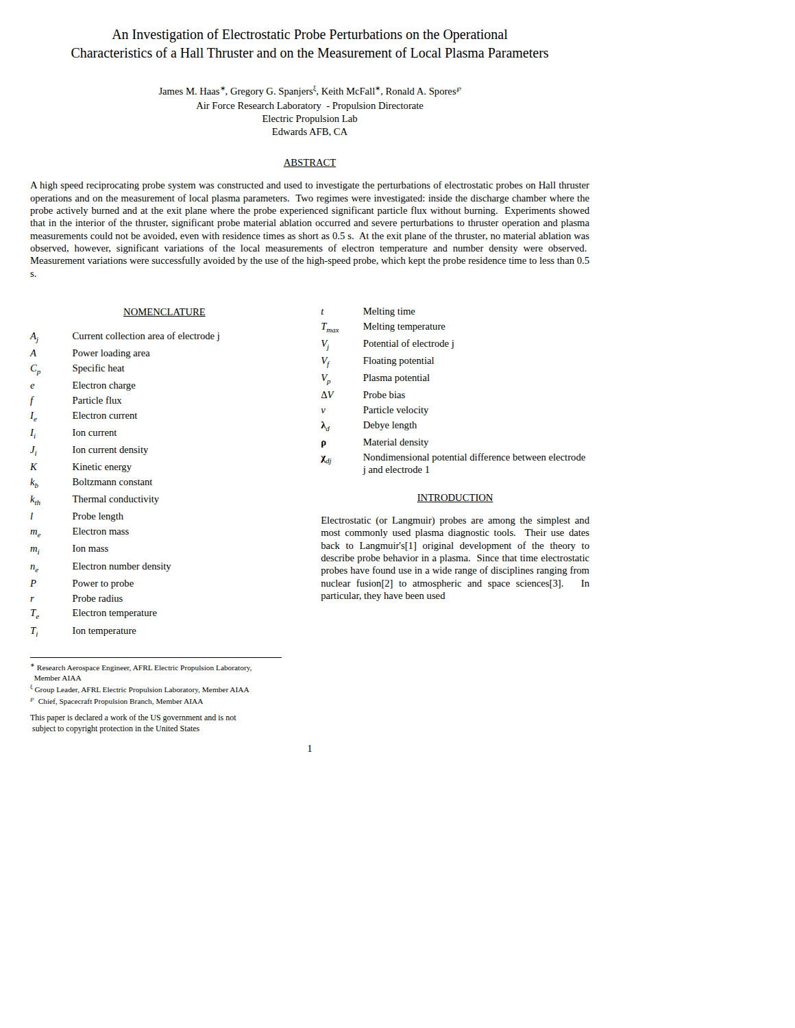An Investigation of Electrostatic Probe Perturbations on the Operational
Characteristics of a Hall Thruster and on the Measurement of Local Plasma Parameters
James M. Haas∗, Gregory G. Spanjersξ, Keith McFall∗, Ronald A. Spores℘
Air Force Research Laboratory - Propulsion Directorate
Electric Propulsion Lab
Edwards AFB, CA
ABSTRACT
A high speed reciprocating probe system was constructed and used to investigate the perturbations of electrostatic probes on Hall thruster operations and on the measurement of local plasma parameters. Two regimes were investigated: inside the discharge chamber where the probe actively burned and at the exit plane where the probe experienced significant particle flux without burning. Experiments showed that in the interior of the thruster, significant probe material ablation occurred and severe perturbations to thruster operation and plasma measurements could not be avoided, even with residence times as short as 0.5 s. At the exit plane of the thruster, no material ablation was observed, however, significant variations of the local measurements of electron temperature and number density were observed. Measurement variations were successfully avoided by the use of the high-speed probe, which kept the probe residence time to less than 0.5 s.
NOMENCLATURE
| A j | Current collection area of electrode j |
| A | Power loading area |
| C p | Specific heat |
| e | Electron charge |
| f | Particle flux |
| I e | Electron current |
| I i | Ion current |
| J i | Ion current density |
| K | Kinetic energy |
| k b | Boltzmann constant |
| k th | Thermal conductivity |
| l | Probe length |
| m e | Electron mass |
| m i | Ion mass |
| n e | Electron number density |
| P | Power to probe |
| r | Probe radius |
| T e | Electron temperature |
| T i | Ion temperature |
| t | Melting time |
| T max | Melting temperature |
| V j | Potential of electrode j |
| V f | Floating potential |
| V p | Plasma potential |
| Δ V | Probe bias |
| v | Particle velocity |
| λ d | Debye length |
| ρ | Material density |
| χ dj | Nondimensional potential difference between electrode j and electrode 1 |
INTRODUCTION
Electrostatic (or Langmuir) probes are among the simplest and most commonly used plasma diagnostic tools. Their use dates back to Langmuir's[1] original development of the theory to describe probe behavior in a plasma. Since that time electrostatic probes have found use in a wide range of disciplines ranging from nuclear fusion[2] to atmospheric and space sciences[3]. In particular, they have been used
∗ Research Aerospace Engineer, AFRL Electric Propulsion Laboratory,
Member AIAA
ξ Group Leader, AFRL Electric Propulsion Laboratory, Member AIAA
℘ Chief, Spacecraft Propulsion Branch, Member AIAA
This paper is declared a work of the US government and is not
subject to copyright protection in the United States
1